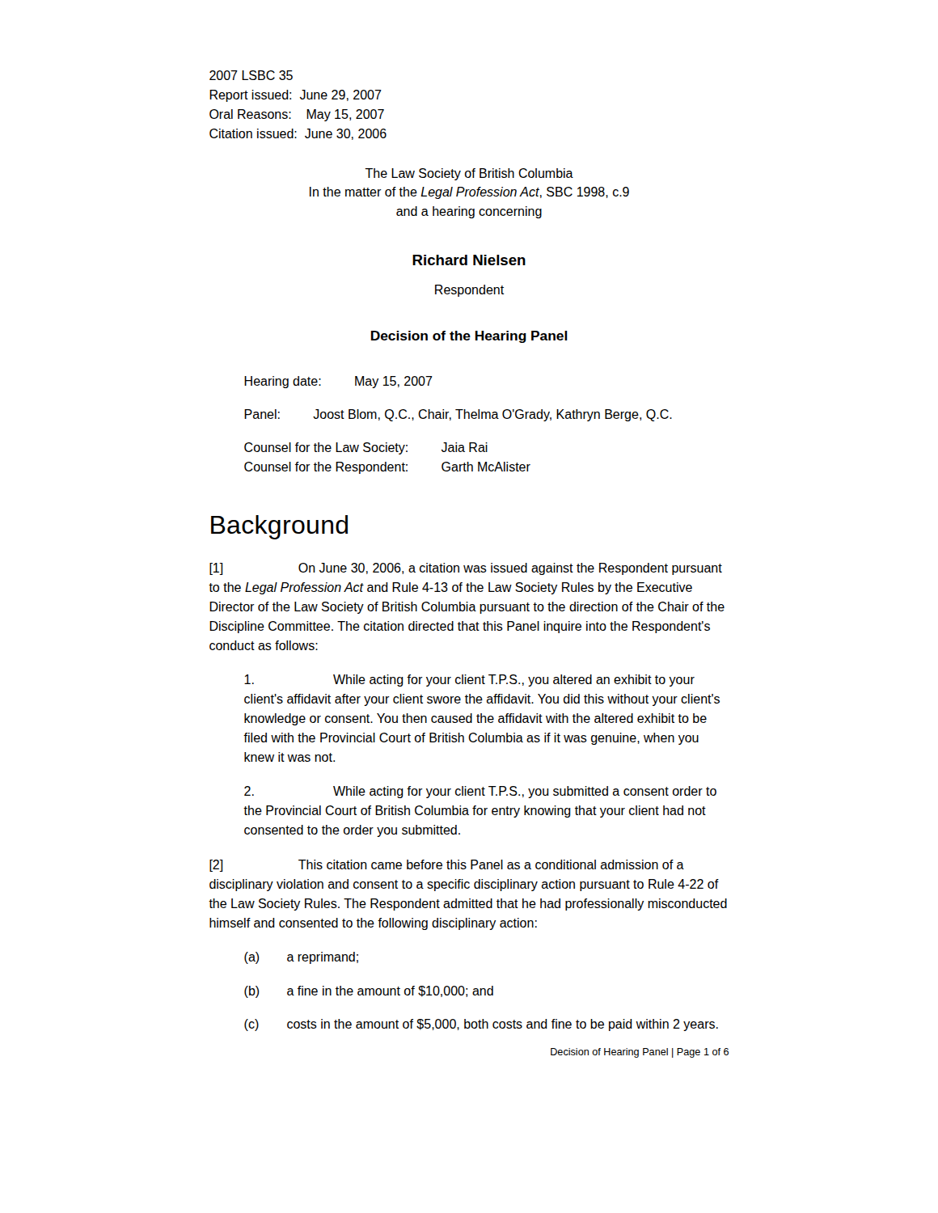2007 LSBC 35
Report issued: June 29, 2007
Oral Reasons: May 15, 2007
Citation issued: June 30, 2006
The Law Society of British Columbia
In the matter of the Legal Profession Act, SBC 1998, c.9
and a hearing concerning
Richard Nielsen
Respondent
Decision of the Hearing Panel
Hearing date: May 15, 2007
Panel: Joost Blom, Q.C., Chair, Thelma O'Grady, Kathryn Berge, Q.C.
Counsel for the Law Society: Jaia Rai
Counsel for the Respondent: Garth McAlister
Background
[1] On June 30, 2006, a citation was issued against the Respondent pursuant to the Legal Profession Act and Rule 4-13 of the Law Society Rules by the Executive Director of the Law Society of British Columbia pursuant to the direction of the Chair of the Discipline Committee. The citation directed that this Panel inquire into the Respondent's conduct as follows:
1. While acting for your client T.P.S., you altered an exhibit to your client's affidavit after your client swore the affidavit. You did this without your client's knowledge or consent. You then caused the affidavit with the altered exhibit to be filed with the Provincial Court of British Columbia as if it was genuine, when you knew it was not.
2. While acting for your client T.P.S., you submitted a consent order to the Provincial Court of British Columbia for entry knowing that your client had not consented to the order you submitted.
[2] This citation came before this Panel as a conditional admission of a disciplinary violation and consent to a specific disciplinary action pursuant to Rule 4-22 of the Law Society Rules. The Respondent admitted that he had professionally misconducted himself and consented to the following disciplinary action:
(a) a reprimand;
(b) a fine in the amount of $10,000; and
(c) costs in the amount of $5,000, both costs and fine to be paid within 2 years.
Decision of Hearing Panel | Page 1 of 6